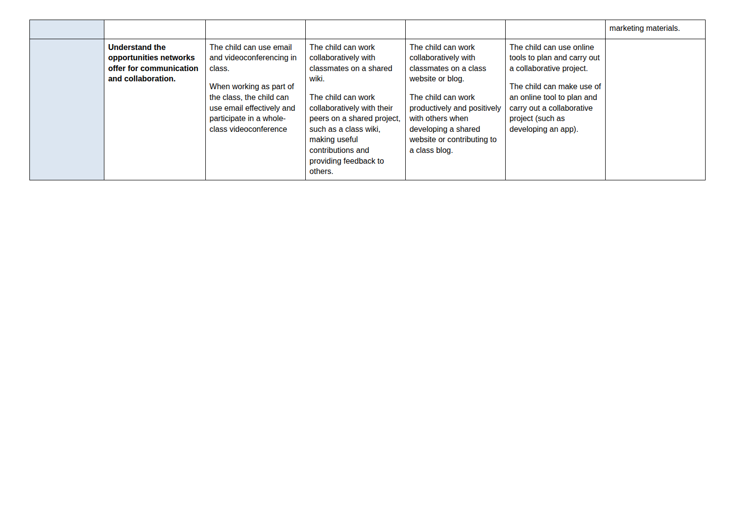| | | | | | | marketing materials. |
| | Understand the opportunities networks offer for communication and collaboration. | The child can use email and videoconferencing in class. When working as part of the class, the child can use email effectively and participate in a whole-class videoconference | The child can work collaboratively with classmates on a shared wiki. The child can work collaboratively with their peers on a shared project, such as a class wiki, making useful contributions and providing feedback to others. | The child can work collaboratively with classmates on a class website or blog. The child can work productively and positively with others when developing a shared website or contributing to a class blog. | The child can use online tools to plan and carry out a collaborative project. The child can make use of an online tool to plan and carry out a collaborative project (such as developing an app). | |